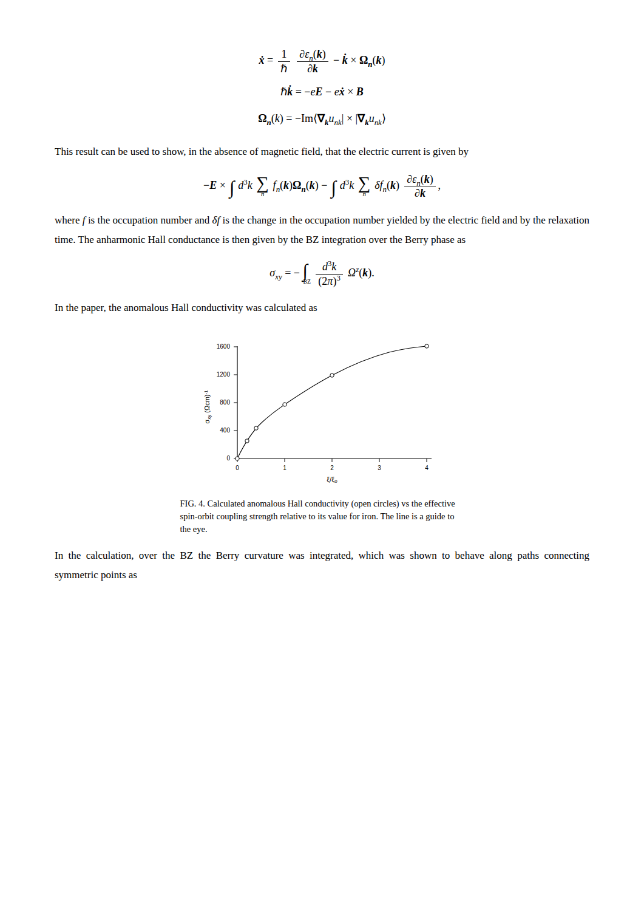ẋ = 1 ℏ ∂εn(k)∂k − k̇ × Ωn(k)
ℏk̇ = −eE − eẋ × B
Ωn(k) = −Im⟨∇kunk| × |∇kunk⟩
This result can be used to show, in the absence of magnetic field, that the electric current is given by
−E × ∫ d3k ∑n fn(k)Ωn(k) − ∫ d3k ∑n δfn(k) ∂εn(k)∂k,
where f is the occupation number and δf is the change in the occupation number yielded by the electric field and by the relaxation time. The anharmonic Hall conductance is then given by the BZ integration over the Berry phase as
σxy = − ∫BZ d3k(2π)3 Ωz(k).
In the paper, the anomalous Hall conductivity was calculated as
0 400 800 1200 1600 0 1 2 3 4 σxy (Ωcm)-1 ξ/ξ0
FIG. 4. Calculated anomalous Hall conductivity (open circles) vs the effective spin-orbit coupling strength relative to its value for iron. The line is a guide to the eye.
In the calculation, over the BZ the Berry curvature was integrated, which was shown to behave along paths connecting symmetric points as